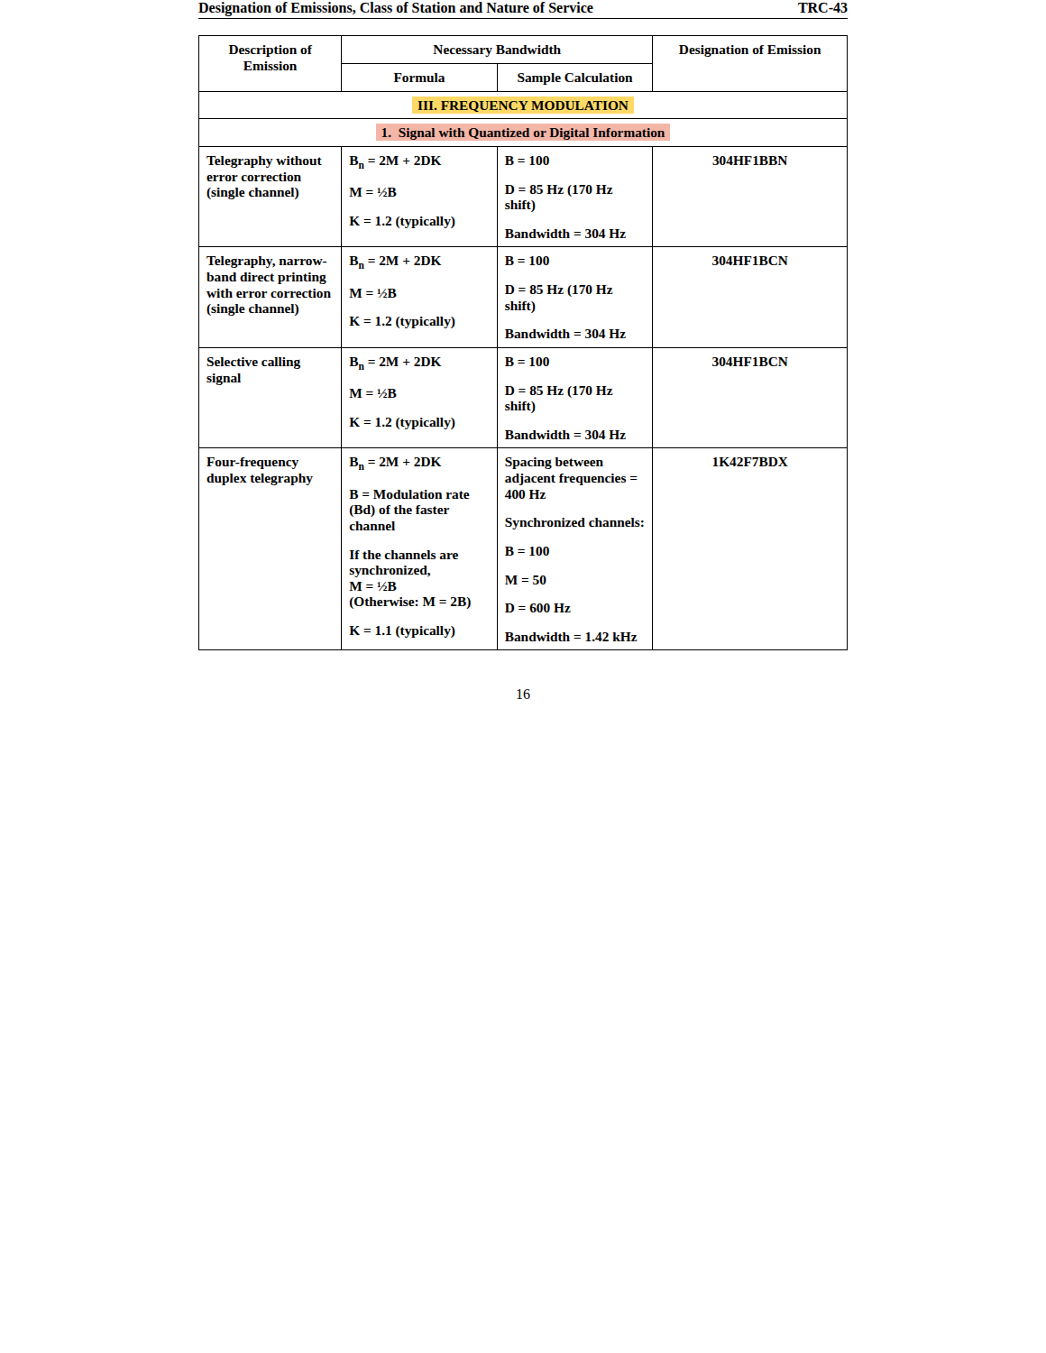Designation of Emissions, Class of Station and Nature of Service TRC-43
| Description of Emission | Necessary Bandwidth | Designation of Emission |
| --- | --- | --- |
| Formula | Sample Calculation |
| III. FREQUENCY MODULATION |
| 1. Signal with Quantized or Digital Information |
| Telegraphy without error correction (single channel) | B n = 2M + 2DK M = ½B K = 1.2 (typically) | B = 100 D = 85 Hz (170 Hz shift) Bandwidth = 304 Hz | 304HF1BBN |
| Telegraphy, narrow-band direct printing with error correction (single channel) | B n = 2M + 2DK M = ½B K = 1.2 (typically) | B = 100 D = 85 Hz (170 Hz shift) Bandwidth = 304 Hz | 304HF1BCN |
| Selective calling signal | B n = 2M + 2DK M = ½B K = 1.2 (typically) | B = 100 D = 85 Hz (170 Hz shift) Bandwidth = 304 Hz | 304HF1BCN |
| Four-frequency duplex telegraphy | B n = 2M + 2DK B = Modulation rate (Bd) of the faster channel If the channels are synchronized, M = ½B (Otherwise: M = 2B) K = 1.1 (typically) | Spacing between adjacent frequencies = 400 Hz Synchronized channels: B = 100 M = 50 D = 600 Hz Bandwidth = 1.42 kHz | 1K42F7BDX |
16